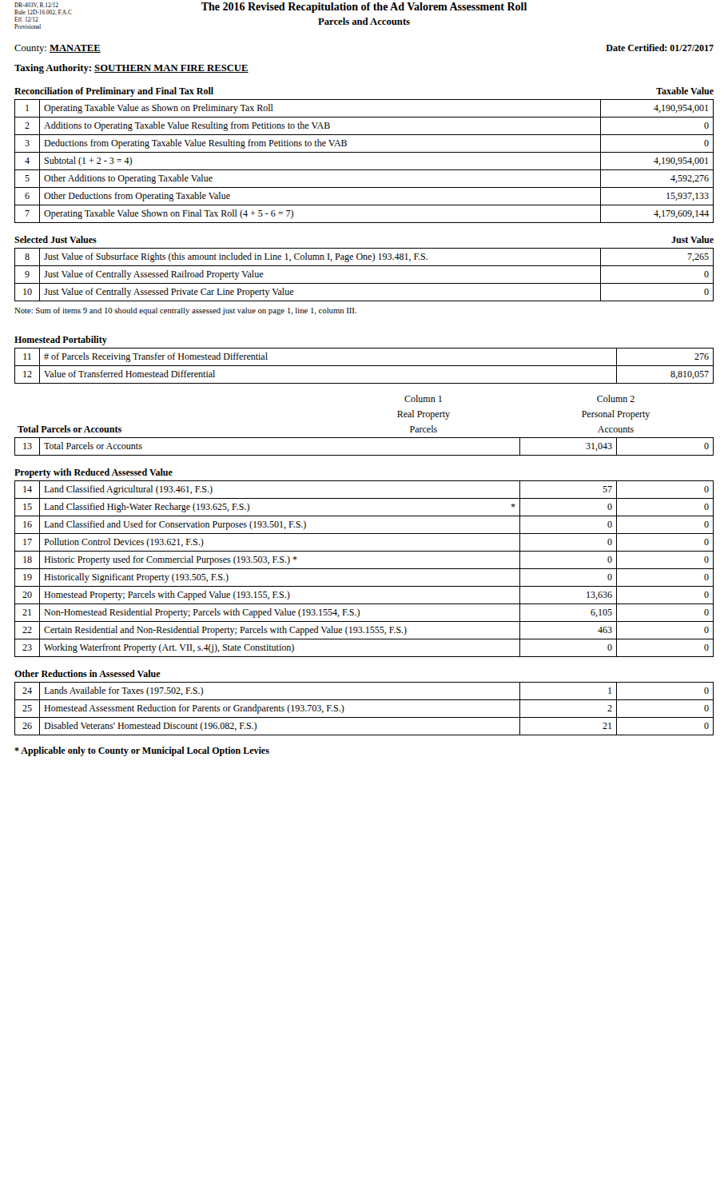DR-403V, R.12/12
Rule 12D-16.002, F.A.C
Eff. 12/12
Provisional
The 2016 Revised Recapitulation of the Ad Valorem Assessment Roll
Parcels and Accounts
Date Certified: 01/27/2017
County: MANATEE
Taxing Authority: SOUTHERN MAN FIRE RESCUE
Reconciliation of Preliminary and Final Tax Roll
Taxable Value
| 1 | Operating Taxable Value as Shown on Preliminary Tax Roll | 4,190,954,001 |
| 2 | Additions to Operating Taxable Value Resulting from Petitions to the VAB | 0 |
| 3 | Deductions from Operating Taxable Value Resulting from Petitions to the VAB | 0 |
| 4 | Subtotal (1 + 2 - 3 = 4) | 4,190,954,001 |
| 5 | Other Additions to Operating Taxable Value | 4,592,276 |
| 6 | Other Deductions from Operating Taxable Value | 15,937,133 |
| 7 | Operating Taxable Value Shown on Final Tax Roll (4 + 5 - 6 = 7) | 4,179,609,144 |
Selected Just Values
Just Value
| 8 | Just Value of Subsurface Rights (this amount included in Line 1, Column I, Page One) 193.481, F.S. | 7,265 |
| 9 | Just Value of Centrally Assessed Railroad Property Value | 0 |
| 10 | Just Value of Centrally Assessed Private Car Line Property Value | 0 |
Note: Sum of items 9 and 10 should equal centrally assessed just value on page 1, line 1, column III.
Homestead Portability
| 11 | # of Parcels Receiving Transfer of Homestead Differential | 276 |
| 12 | Value of Transferred Homestead Differential | 8,810,057 |
| | Column 1 | Column 2 |
| Total Parcels or Accounts | Real Property | Personal Property |
| Parcels | Accounts |
| 13 | Total Parcels or Accounts | 31,043 | 0 |
Property with Reduced Assessed Value
| 14 | Land Classified Agricultural (193.461, F.S.) | 57 | 0 |
| 15 | Land Classified High-Water Recharge (193.625, F.S.) * | 0 | 0 |
| 16 | Land Classified and Used for Conservation Purposes (193.501, F.S.) | 0 | 0 |
| 17 | Pollution Control Devices (193.621, F.S.) | 0 | 0 |
| 18 | Historic Property used for Commercial Purposes (193.503, F.S.) * | 0 | 0 |
| 19 | Historically Significant Property (193.505, F.S.) | 0 | 0 |
| 20 | Homestead Property; Parcels with Capped Value (193.155, F.S.) | 13,636 | 0 |
| 21 | Non-Homestead Residential Property; Parcels with Capped Value (193.1554, F.S.) | 6,105 | 0 |
| 22 | Certain Residential and Non-Residential Property; Parcels with Capped Value (193.1555, F.S.) | 463 | 0 |
| 23 | Working Waterfront Property (Art. VII, s.4(j), State Constitution) | 0 | 0 |
Other Reductions in Assessed Value
| 24 | Lands Available for Taxes (197.502, F.S.) | 1 | 0 |
| 25 | Homestead Assessment Reduction for Parents or Grandparents (193.703, F.S.) | 2 | 0 |
| 26 | Disabled Veterans' Homestead Discount (196.082, F.S.) | 21 | 0 |
* Applicable only to County or Municipal Local Option Levies